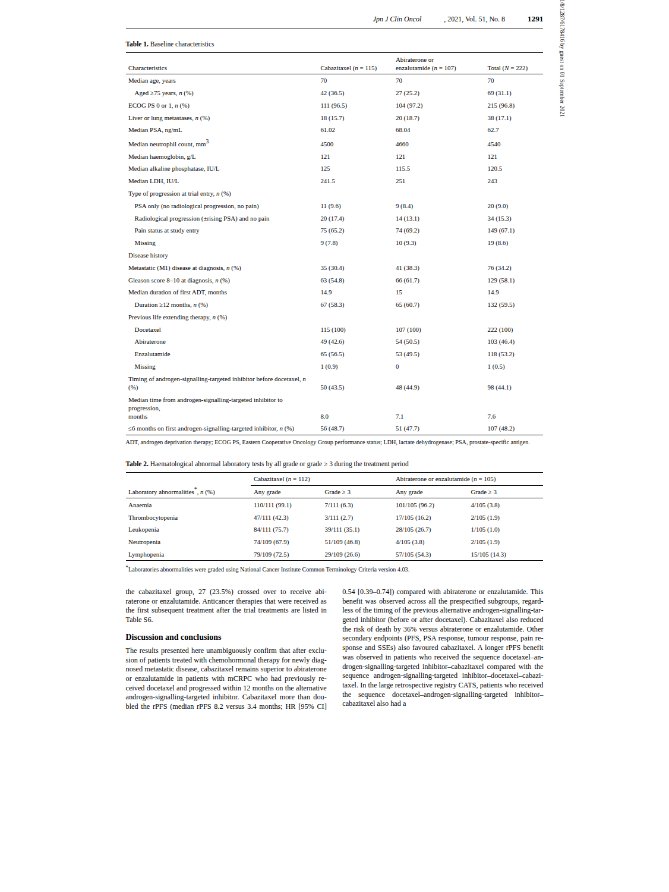Jpn J Clin Oncol, 2021, Vol. 51, No. 8 1291
Downloaded from https://academic.oup.com/jjco/article/51/8/1287/6178416 by guest on 01 September 2021
Table 1. Baseline characteristics
| Characteristics | Cabazitaxel ( n = 115) | Abiraterone or enzalutamide ( n = 107) | Total ( N = 222) |
| --- | --- | --- | --- |
| Median age, years | 70 | 70 | 70 |
| Aged ≥75 years, n (%) | 42 (36.5) | 27 (25.2) | 69 (31.1) |
| ECOG PS 0 or 1, n (%) | 111 (96.5) | 104 (97.2) | 215 (96.8) |
| Liver or lung metastases, n (%) | 18 (15.7) | 20 (18.7) | 38 (17.1) |
| Median PSA, ng/mL | 61.02 | 68.04 | 62.7 |
| Median neutrophil count, mm 3 | 4500 | 4660 | 4540 |
| Median haemoglobin, g/L | 121 | 121 | 121 |
| Median alkaline phosphatase, IU/L | 125 | 115.5 | 120.5 |
| Median LDH, IU/L | 241.5 | 251 | 243 |
| Type of progression at trial entry, n (%) | | | |
| PSA only (no radiological progression, no pain) | 11 (9.6) | 9 (8.4) | 20 (9.0) |
| Radiological progression (±rising PSA) and no pain | 20 (17.4) | 14 (13.1) | 34 (15.3) |
| Pain status at study entry | 75 (65.2) | 74 (69.2) | 149 (67.1) |
| Missing | 9 (7.8) | 10 (9.3) | 19 (8.6) |
| Disease history | | | |
| Metastatic (M1) disease at diagnosis, n (%) | 35 (30.4) | 41 (38.3) | 76 (34.2) |
| Gleason score 8–10 at diagnosis, n (%) | 63 (54.8) | 66 (61.7) | 129 (58.1) |
| Median duration of first ADT, months | 14.9 | 15 | 14.9 |
| Duration ≥12 months, n (%) | 67 (58.3) | 65 (60.7) | 132 (59.5) |
| Previous life extending therapy, n (%) | | | |
| Docetaxel | 115 (100) | 107 (100) | 222 (100) |
| Abiraterone | 49 (42.6) | 54 (50.5) | 103 (46.4) |
| Enzalutamide | 65 (56.5) | 53 (49.5) | 118 (53.2) |
| Missing | 1 (0.9) | 0 | 1 (0.5) |
| Timing of androgen-signalling-targeted inhibitor before docetaxel, n (%) | 50 (43.5) | 48 (44.9) | 98 (44.1) |
| Median time from androgen-signalling-targeted inhibitor to progression, months | 8.0 | 7.1 | 7.6 |
| ≤6 months on first androgen-signalling-targeted inhibitor, n (%) | 56 (48.7) | 51 (47.7) | 107 (48.2) |
ADT, androgen deprivation therapy; ECOG PS, Eastern Cooperative Oncology Group performance status; LDH, lactate dehydrogenase; PSA, prostate-specific antigen.
Table 2. Haematological abnormal laboratory tests by all grade or grade ≥ 3 during the treatment period
| Laboratory abnormalities * , n (%) | Cabazitaxel ( n = 112) | Abiraterone or enzalutamide ( n = 105) |
| --- | --- | --- |
| Any grade | Grade ≥ 3 | Any grade | Grade ≥ 3 |
| Anaemia | 110/111 (99.1) | 7/111 (6.3) | 101/105 (96.2) | 4/105 (3.8) |
| Thrombocytopenia | 47/111 (42.3) | 3/111 (2.7) | 17/105 (16.2) | 2/105 (1.9) |
| Leukopenia | 84/111 (75.7) | 39/111 (35.1) | 28/105 (26.7) | 1/105 (1.0) |
| Neutropenia | 74/109 (67.9) | 51/109 (46.8) | 4/105 (3.8) | 2/105 (1.9) |
| Lymphopenia | 79/109 (72.5) | 29/109 (26.6) | 57/105 (54.3) | 15/105 (14.3) |
*Laboratories abnormalities were graded using National Cancer Institute Common Terminology Criteria version 4.03.
the cabazitaxel group, 27 (23.5%) crossed over to receive abiraterone or enzalutamide. Anticancer therapies that were received as the first subsequent treatment after the trial treatments are listed in Table S6.
Discussion and conclusions
The results presented here unambiguously confirm that after exclusion of patients treated with chemohormonal therapy for newly diagnosed metastatic disease, cabazitaxel remains superior to abiraterone or enzalutamide in patients with mCRPC who had previously received docetaxel and progressed within 12 months on the alternative androgen-signalling-targeted inhibitor. Cabazitaxel more than doubled the rPFS (median rPFS 8.2 versus 3.4 months; HR [95% CI] 0.54 [0.39–0.74]) compared with abiraterone or enzalutamide. This benefit was observed across all the prespecified subgroups, regardless of the timing of the previous alternative androgen-signalling-targeted inhibitor (before or after docetaxel). Cabazitaxel also reduced the risk of death by 36% versus abiraterone or enzalutamide. Other secondary endpoints (PFS, PSA response, tumour response, pain response and SSEs) also favoured cabazitaxel. A longer rPFS benefit was observed in patients who received the sequence docetaxel–androgen-signalling-targeted inhibitor–cabazitaxel compared with the sequence androgen-signalling-targeted inhibitor–docetaxel–cabazitaxel. In the large retrospective registry CATS, patients who received the sequence docetaxel–androgen-signalling-targeted inhibitor–cabazitaxel also had a